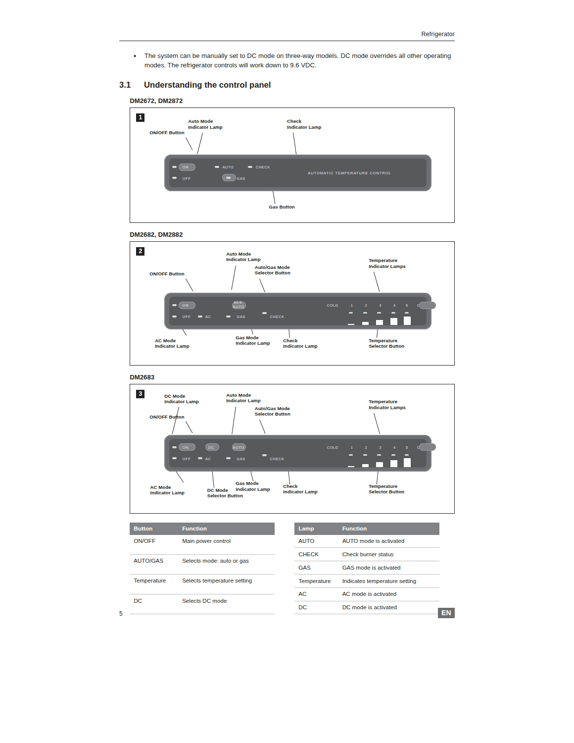Refrigerator
The system can be manually set to DC mode on three-way models. DC mode overrides all other operating modes. The refrigerator controls will work down to 9.6 VDC.
3.1 Understanding the control panel
DM2672, DM2872
1
Auto Mode
Indicator Lamp
Check
Indicator Lamp
ON/OFF Button
Gas Button
ON
OFF
AUTO
GAS
CHECK
AUTOMATIC TEMPERATURE CONTROL
DM2682, DM2882
2
Auto Mode
Indicator Lamp
Auto/Gas Mode
Selector Button
Temperature
Indicator Lamps
ON/OFF Button
AC Mode
Indicator Lamp
Gas Mode
Indicator Lamp
Check
Indicator Lamp
Temperature
Selector Button
ON
OFF
AC
AES
AUTO
GAS
CHECK
COLD
1
2
3
4
5
COLDEST
DM2683
3
DC Mode
Indicator Lamp
Auto Mode
Indicator Lamp
Auto/Gas Mode
Selector Button
Temperature
Indicator Lamps
ON/OFF Button
AC Mode
Indicator Lamp
DC Mode
Selector Button
Gas Mode
Indicator Lamp
Check
Indicator Lamp
Temperature
Selector Button
ON
OFF
AC
DC
AUTO
GAS
CHECK
COLD
1
2
3
4
5
COLDEST
| Button | Function |
| --- | --- |
| ON/OFF | Main power control |
| AUTO/GAS | Selects mode: auto or gas |
| Temperature | Selects temperature setting |
| DC | Selects DC mode |
| Lamp | Function |
| --- | --- |
| AUTO | AUTO mode is activated |
| CHECK | Check burner status |
| GAS | GAS mode is activated |
| Temperature | Indicates temperature setting |
| AC | AC mode is activated |
| DC | DC mode is activated |
5
EN